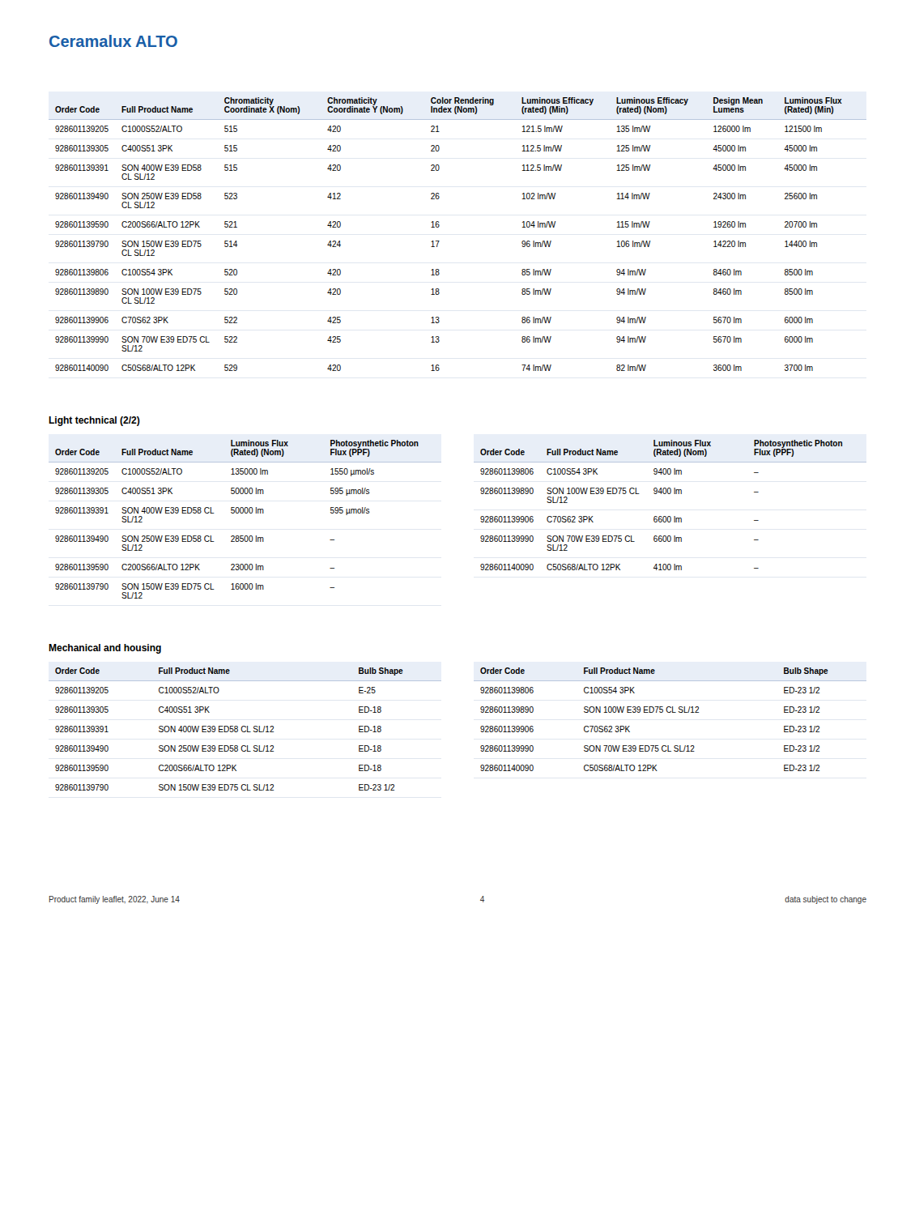Ceramalux ALTO
| Order Code | Full Product Name | Chromaticity Coordinate X (Nom) | Chromaticity Coordinate Y (Nom) | Color Rendering Index (Nom) | Luminous Efficacy (rated) (Min) | Luminous Efficacy (rated) (Nom) | Design Mean Lumens | Luminous Flux (Rated) (Min) |
| --- | --- | --- | --- | --- | --- | --- | --- | --- |
| 928601139205 | C1000S52/ALTO | 515 | 420 | 21 | 121.5 lm/W | 135 lm/W | 126000 lm | 121500 lm |
| 928601139305 | C400S51 3PK | 515 | 420 | 20 | 112.5 lm/W | 125 lm/W | 45000 lm | 45000 lm |
| 928601139391 | SON 400W E39 ED58 CL SL/12 | 515 | 420 | 20 | 112.5 lm/W | 125 lm/W | 45000 lm | 45000 lm |
| 928601139490 | SON 250W E39 ED58 CL SL/12 | 523 | 412 | 26 | 102 lm/W | 114 lm/W | 24300 lm | 25600 lm |
| 928601139590 | C200S66/ALTO 12PK | 521 | 420 | 16 | 104 lm/W | 115 lm/W | 19260 lm | 20700 lm |
| 928601139790 | SON 150W E39 ED75 CL SL/12 | 514 | 424 | 17 | 96 lm/W | 106 lm/W | 14220 lm | 14400 lm |
| 928601139806 | C100S54 3PK | 520 | 420 | 18 | 85 lm/W | 94 lm/W | 8460 lm | 8500 lm |
| 928601139890 | SON 100W E39 ED75 CL SL/12 | 520 | 420 | 18 | 85 lm/W | 94 lm/W | 8460 lm | 8500 lm |
| 928601139906 | C70S62 3PK | 522 | 425 | 13 | 86 lm/W | 94 lm/W | 5670 lm | 6000 lm |
| 928601139990 | SON 70W E39 ED75 CL SL/12 | 522 | 425 | 13 | 86 lm/W | 94 lm/W | 5670 lm | 6000 lm |
| 928601140090 | C50S68/ALTO 12PK | 529 | 420 | 16 | 74 lm/W | 82 lm/W | 3600 lm | 3700 lm |
Light technical (2/2)
| Order Code | Full Product Name | Luminous Flux (Rated) (Nom) | Photosynthetic Photon Flux (PPF) |
| --- | --- | --- | --- |
| 928601139205 | C1000S52/ALTO | 135000 lm | 1550 µmol/s |
| 928601139305 | C400S51 3PK | 50000 lm | 595 µmol/s |
| 928601139391 | SON 400W E39 ED58 CL SL/12 | 50000 lm | 595 µmol/s |
| 928601139490 | SON 250W E39 ED58 CL SL/12 | 28500 lm | – |
| 928601139590 | C200S66/ALTO 12PK | 23000 lm | – |
| 928601139790 | SON 150W E39 ED75 CL SL/12 | 16000 lm | – |
| Order Code | Full Product Name | Luminous Flux (Rated) (Nom) | Photosynthetic Photon Flux (PPF) |
| --- | --- | --- | --- |
| 928601139806 | C100S54 3PK | 9400 lm | – |
| 928601139890 | SON 100W E39 ED75 CL SL/12 | 9400 lm | – |
| 928601139906 | C70S62 3PK | 6600 lm | – |
| 928601139990 | SON 70W E39 ED75 CL SL/12 | 6600 lm | – |
| 928601140090 | C50S68/ALTO 12PK | 4100 lm | – |
Mechanical and housing
| Order Code | Full Product Name | Bulb Shape |
| --- | --- | --- |
| 928601139205 | C1000S52/ALTO | E-25 |
| 928601139305 | C400S51 3PK | ED-18 |
| 928601139391 | SON 400W E39 ED58 CL SL/12 | ED-18 |
| 928601139490 | SON 250W E39 ED58 CL SL/12 | ED-18 |
| 928601139590 | C200S66/ALTO 12PK | ED-18 |
| 928601139790 | SON 150W E39 ED75 CL SL/12 | ED-23 1/2 |
| Order Code | Full Product Name | Bulb Shape |
| --- | --- | --- |
| 928601139806 | C100S54 3PK | ED-23 1/2 |
| 928601139890 | SON 100W E39 ED75 CL SL/12 | ED-23 1/2 |
| 928601139906 | C70S62 3PK | ED-23 1/2 |
| 928601139990 | SON 70W E39 ED75 CL SL/12 | ED-23 1/2 |
| 928601140090 | C50S68/ALTO 12PK | ED-23 1/2 |
Product family leaflet, 2022, June 14
4
data subject to change